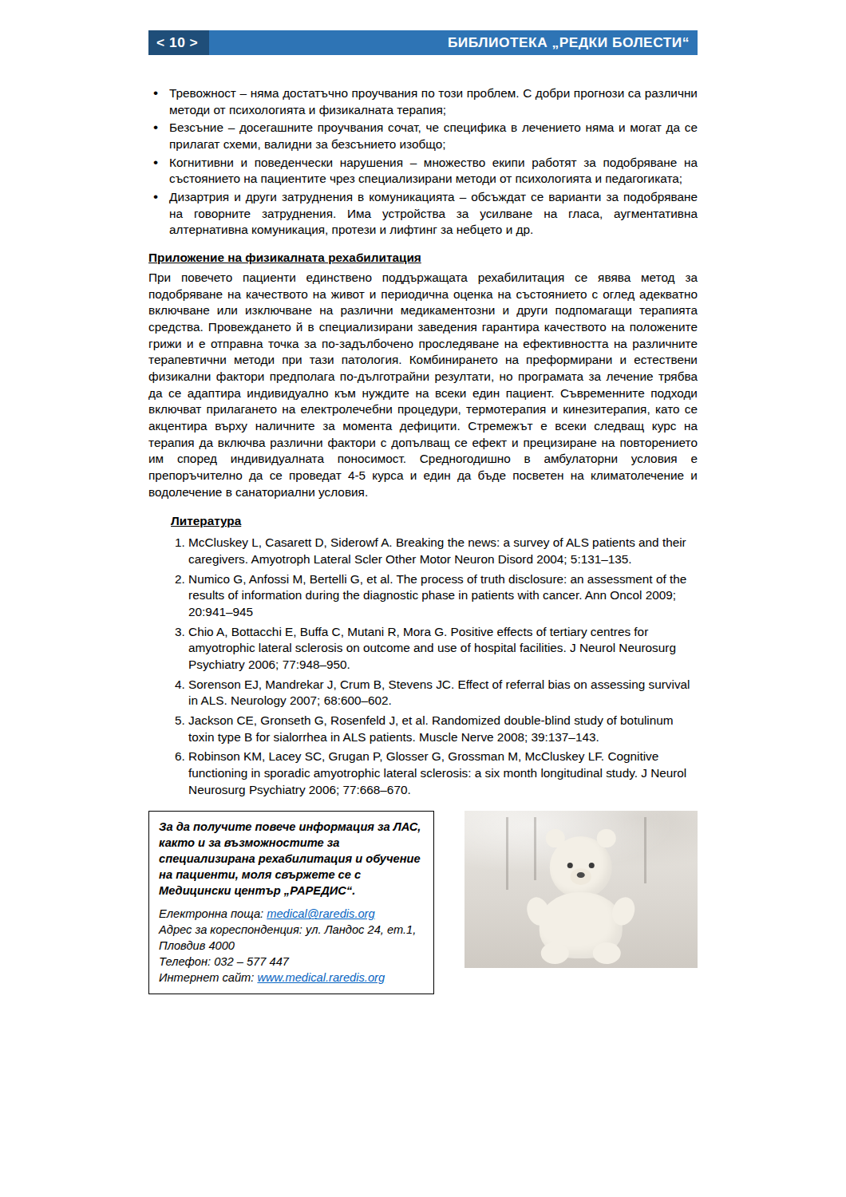< 10 >
Библиотека „Редки болести“
Тревожност – няма достатъчно проучвания по този проблем. С добри прогнози са различни методи от психологията и физикалната терапия;
Безсъние – досегашните проучвания сочат, че специфика в лечението няма и могат да се прилагат схеми, валидни за безсънието изобщо;
Когнитивни и поведенчески нарушения – множество екипи работят за подобряване на състоянието на пациентите чрез специализирани методи от психологията и педагогиката;
Дизартрия и други затруднения в комуникацията – обсъждат се варианти за подобряване на говорните затруднения. Има устройства за усилване на гласа, аугментативна алтернативна комуникация, протези и лифтинг за небцето и др.
Приложение на физикалната рехабилитация
При повечето пациенти единствено поддържащата рехабилитация се явява метод за подобряване на качеството на живот и периодична оценка на състоянието с оглед адекватно включване или изключване на различни медикаментозни и други подпомагащи терапията средства. Провеждането й в специализирани заведения гарантира качеството на положените грижи и е отправна точка за по-задълбочено проследяване на ефективността на различните терапевтични методи при тази патология. Комбинирането на преформирани и естествени физикални фактори предполага по-дълготрайни резултати, но програмата за лечение трябва да се адаптира индивидуално към нуждите на всеки един пациент. Съвременните подходи включват прилагането на електролечебни процедури, термотерапия и кинезитерапия, като се акцентира върху наличните за момента дефицити. Стремежът е всеки следващ курс на терапия да включва различни фактори с допълващ се ефект и прецизиране на повторението им според индивидуалната поносимост. Средногодишно в амбулаторни условия е препоръчително да се проведат 4-5 курса и един да бъде посветен на климатолечение и водолечение в санаториални условия.
Литература
McCluskey L, Casarett D, Siderowf A. Breaking the news: a survey of ALS patients and their caregivers. Amyotroph Lateral Scler Other Motor Neuron Disord 2004; 5:131–135.
Numico G, Anfossi M, Bertelli G, et al. The process of truth disclosure: an assessment of the results of information during the diagnostic phase in patients with cancer. Ann Oncol 2009; 20:941–945
Chio A, Bottacchi E, Buffa C, Mutani R, Mora G. Positive effects of tertiary centres for amyotrophic lateral sclerosis on outcome and use of hospital facilities. J Neurol Neurosurg Psychiatry 2006; 77:948–950.
Sorenson EJ, Mandrekar J, Crum B, Stevens JC. Effect of referral bias on assessing survival in ALS. Neurology 2007; 68:600–602.
Jackson CE, Gronseth G, Rosenfeld J, et al. Randomized double-blind study of botulinum toxin type B for sialorrhea in ALS patients. Muscle Nerve 2008; 39:137–143.
Robinson KM, Lacey SC, Grugan P, Glosser G, Grossman M, McCluskey LF. Cognitive functioning in sporadic amyotrophic lateral sclerosis: a six month longitudinal study. J Neurol Neurosurg Psychiatry 2006; 77:668–670.
За да получите повече информация за ЛАС, както и за възможностите за специализирана рехабилитация и обучение на пациенти, моля свържете се с Медицински център „РАРЕДИС“.
Електронна поща: medical@raredis.org
Адрес за кореспонденция: ул. Ландос 24, ет.1, Пловдив 4000
Телефон: 032 – 577 447
Интернет сайт: www.medical.raredis.org